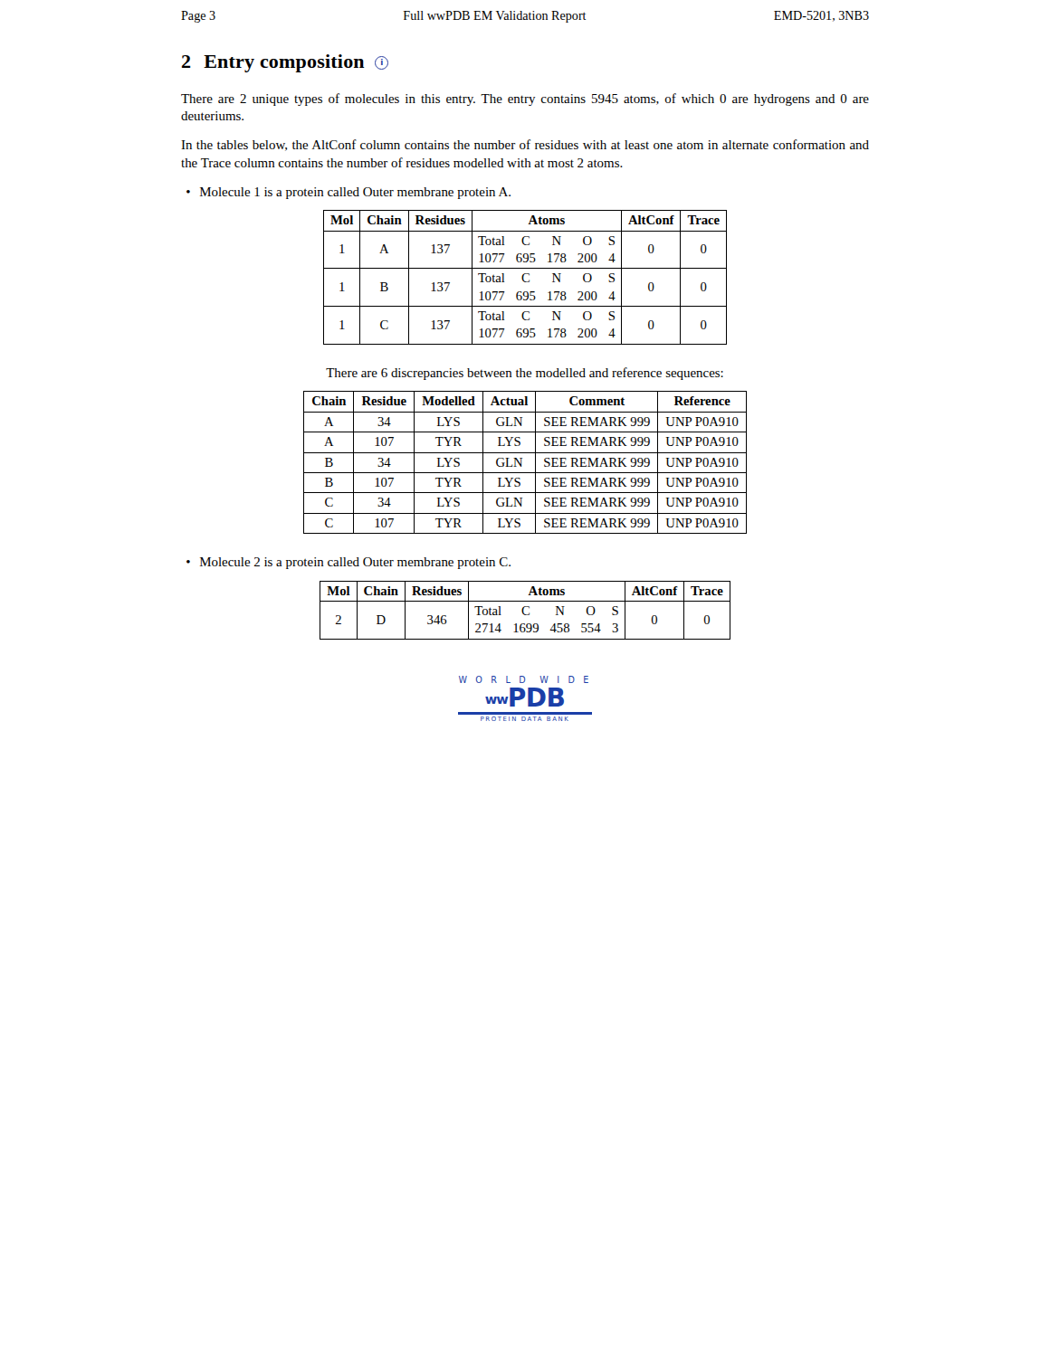Page 3
Full wwPDB EM Validation Report
EMD-5201, 3NB3
2 Entry composition i
There are 2 unique types of molecules in this entry. The entry contains 5945 atoms, of which 0 are hydrogens and 0 are deuteriums.
In the tables below, the AltConf column contains the number of residues with at least one atom in alternate conformation and the Trace column contains the number of residues modelled with at most 2 atoms.
Molecule 1 is a protein called Outer membrane protein A.
| Mol | Chain | Residues | Atoms | AltConf | Trace |
| --- | --- | --- | --- | --- | --- |
| 1 | A | 137 | / Total / C / N / O / S / / 1077 / 695 / 178 / 200 / 4 / | 0 | 0 |
| 1 | B | 137 | / Total / C / N / O / S / / 1077 / 695 / 178 / 200 / 4 / | 0 | 0 |
| 1 | C | 137 | / Total / C / N / O / S / / 1077 / 695 / 178 / 200 / 4 / | 0 | 0 |
There are 6 discrepancies between the modelled and reference sequences:
| Chain | Residue | Modelled | Actual | Comment | Reference |
| --- | --- | --- | --- | --- | --- |
| A | 34 | LYS | GLN | SEE REMARK 999 | UNP P0A910 |
| A | 107 | TYR | LYS | SEE REMARK 999 | UNP P0A910 |
| B | 34 | LYS | GLN | SEE REMARK 999 | UNP P0A910 |
| B | 107 | TYR | LYS | SEE REMARK 999 | UNP P0A910 |
| C | 34 | LYS | GLN | SEE REMARK 999 | UNP P0A910 |
| C | 107 | TYR | LYS | SEE REMARK 999 | UNP P0A910 |
Molecule 2 is a protein called Outer membrane protein C.
| Mol | Chain | Residues | Atoms | AltConf | Trace |
| --- | --- | --- | --- | --- | --- |
| 2 | D | 346 | / Total / C / N / O / S / / 2714 / 1699 / 458 / 554 / 3 / | 0 | 0 |
W O R L D W I D E
ww PDB
PROTEIN DATA BANK